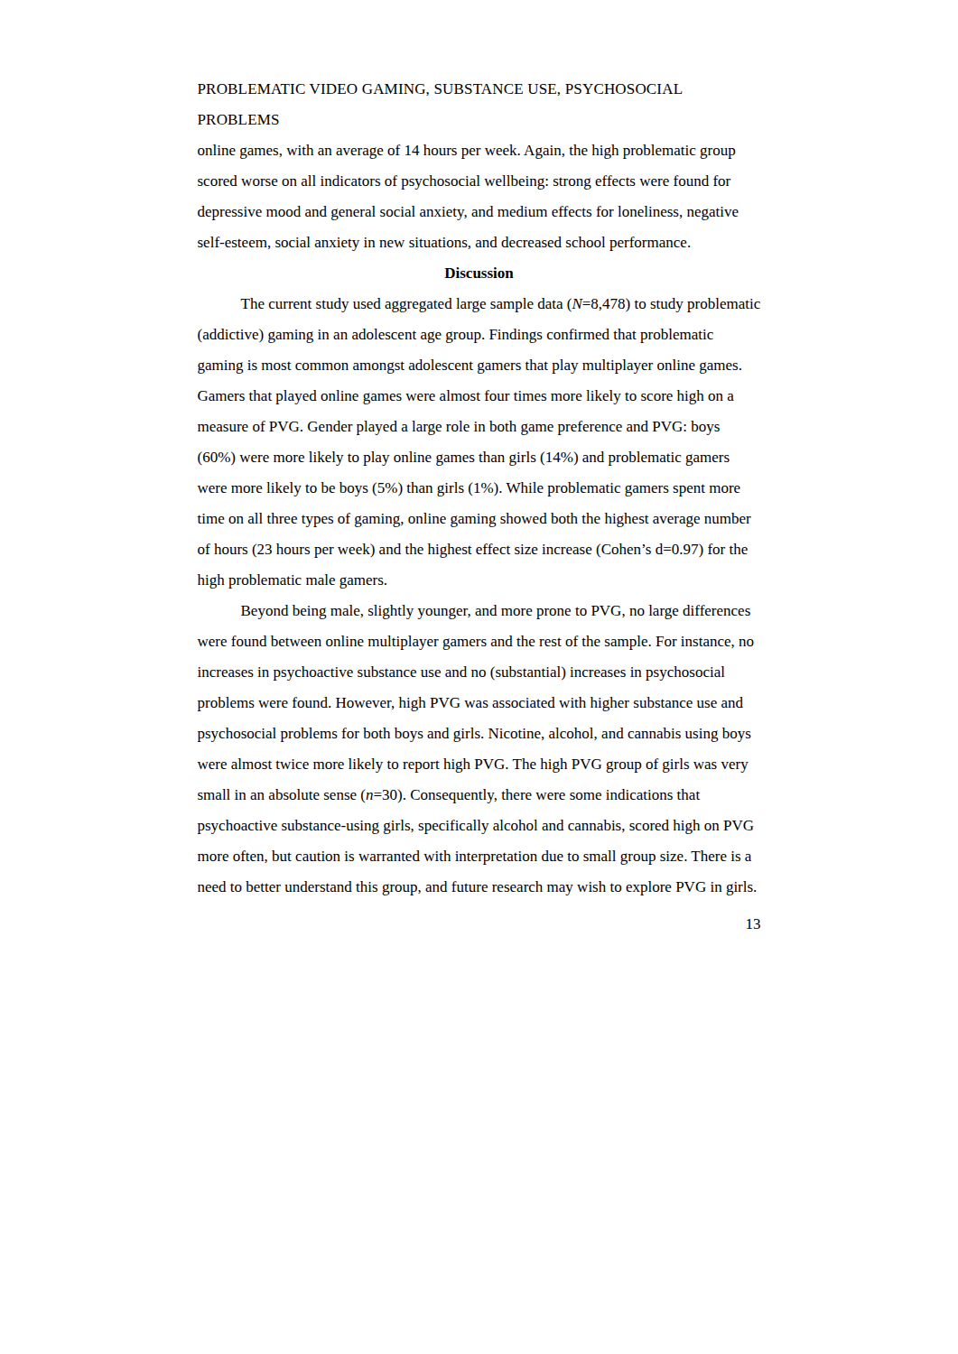Problematic Video Gaming, Substance Use, Psychosocial Problems
online games, with an average of 14 hours per week. Again, the high problematic group scored worse on all indicators of psychosocial wellbeing: strong effects were found for depressive mood and general social anxiety, and medium effects for loneliness, negative self-esteem, social anxiety in new situations, and decreased school performance.
Discussion
The current study used aggregated large sample data (N=8,478) to study problematic (addictive) gaming in an adolescent age group. Findings confirmed that problematic gaming is most common amongst adolescent gamers that play multiplayer online games. Gamers that played online games were almost four times more likely to score high on a measure of PVG. Gender played a large role in both game preference and PVG: boys (60%) were more likely to play online games than girls (14%) and problematic gamers were more likely to be boys (5%) than girls (1%). While problematic gamers spent more time on all three types of gaming, online gaming showed both the highest average number of hours (23 hours per week) and the highest effect size increase (Cohen’s d=0.97) for the high problematic male gamers.
Beyond being male, slightly younger, and more prone to PVG, no large differences were found between online multiplayer gamers and the rest of the sample. For instance, no increases in psychoactive substance use and no (substantial) increases in psychosocial problems were found. However, high PVG was associated with higher substance use and psychosocial problems for both boys and girls. Nicotine, alcohol, and cannabis using boys were almost twice more likely to report high PVG. The high PVG group of girls was very small in an absolute sense (n=30). Consequently, there were some indications that psychoactive substance-using girls, specifically alcohol and cannabis, scored high on PVG more often, but caution is warranted with interpretation due to small group size. There is a need to better understand this group, and future research may wish to explore PVG in girls.
13